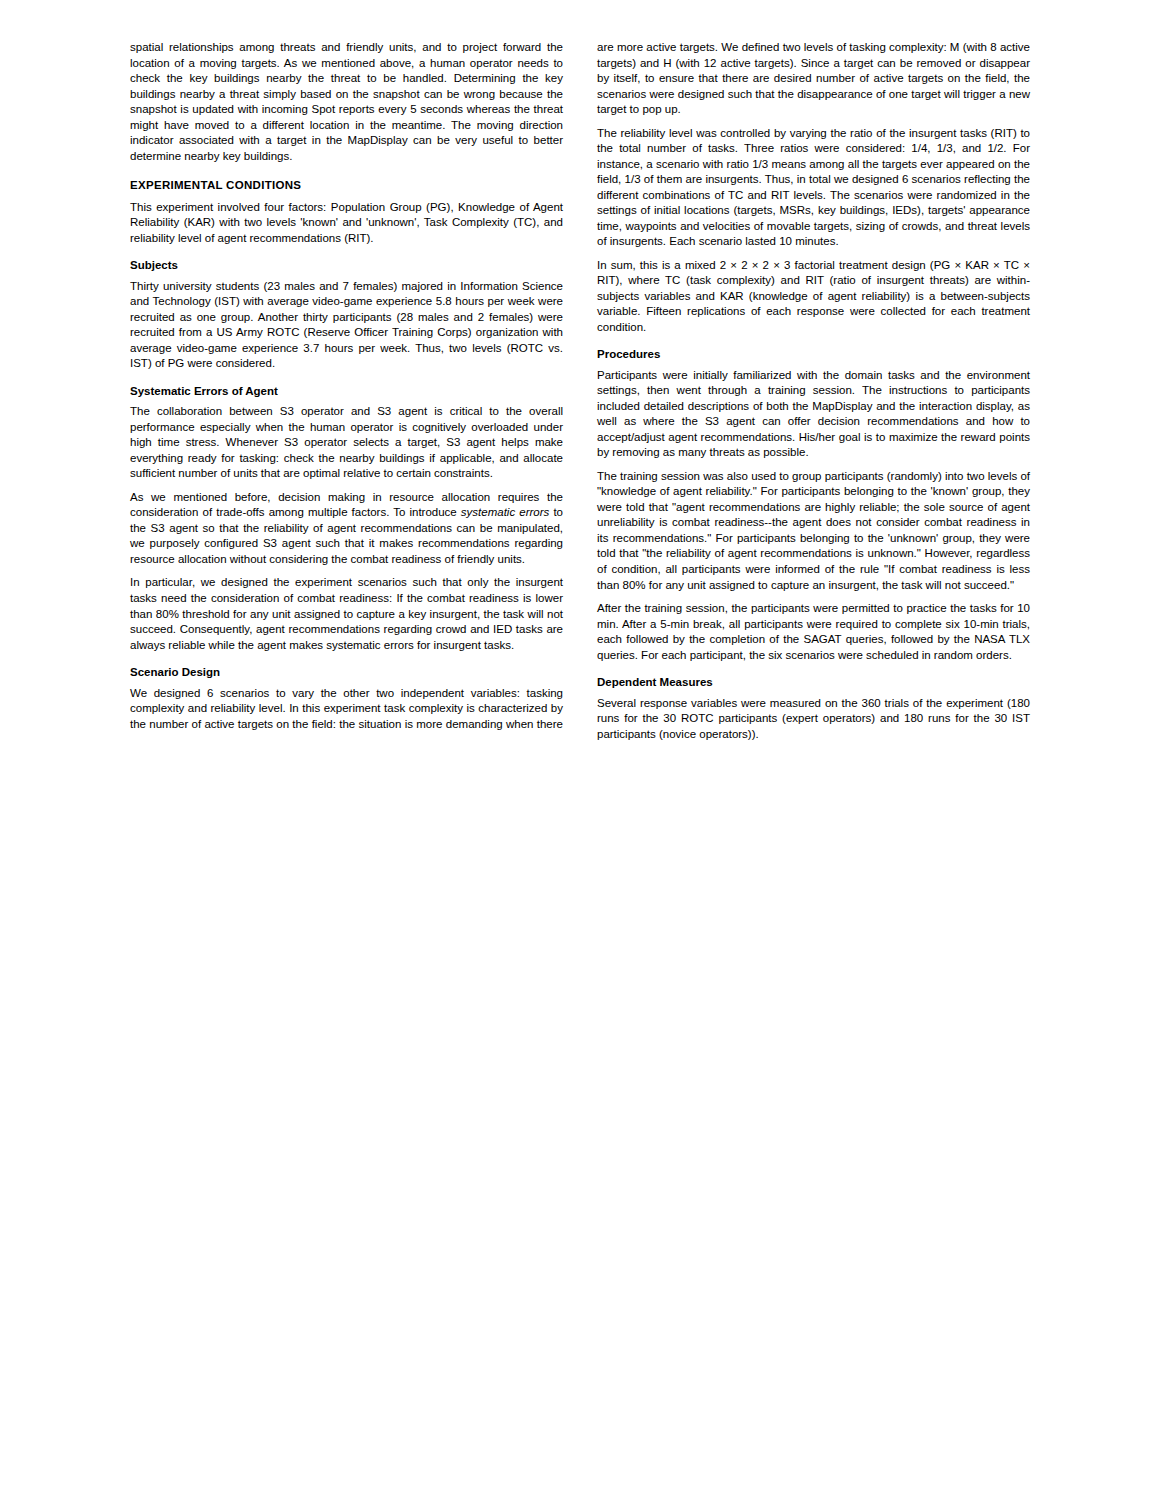spatial relationships among threats and friendly units, and to project forward the location of a moving targets. As we mentioned above, a human operator needs to check the key buildings nearby the threat to be handled. Determining the key buildings nearby a threat simply based on the snapshot can be wrong because the snapshot is updated with incoming Spot reports every 5 seconds whereas the threat might have moved to a different location in the meantime. The moving direction indicator associated with a target in the MapDisplay can be very useful to better determine nearby key buildings.
Experimental Conditions
This experiment involved four factors: Population Group (PG), Knowledge of Agent Reliability (KAR) with two levels 'known' and 'unknown', Task Complexity (TC), and reliability level of agent recommendations (RIT).
Subjects
Thirty university students (23 males and 7 females) majored in Information Science and Technology (IST) with average video-game experience 5.8 hours per week were recruited as one group. Another thirty participants (28 males and 2 females) were recruited from a US Army ROTC (Reserve Officer Training Corps) organization with average video-game experience 3.7 hours per week. Thus, two levels (ROTC vs. IST) of PG were considered.
Systematic Errors of Agent
The collaboration between S3 operator and S3 agent is critical to the overall performance especially when the human operator is cognitively overloaded under high time stress. Whenever S3 operator selects a target, S3 agent helps make everything ready for tasking: check the nearby buildings if applicable, and allocate sufficient number of units that are optimal relative to certain constraints.
As we mentioned before, decision making in resource allocation requires the consideration of trade-offs among multiple factors. To introduce systematic errors to the S3 agent so that the reliability of agent recommendations can be manipulated, we purposely configured S3 agent such that it makes recommendations regarding resource allocation without considering the combat readiness of friendly units.
In particular, we designed the experiment scenarios such that only the insurgent tasks need the consideration of combat readiness: If the combat readiness is lower than 80% threshold for any unit assigned to capture a key insurgent, the task will not succeed. Consequently, agent recommendations regarding crowd and IED tasks are always reliable while the agent makes systematic errors for insurgent tasks.
Scenario Design
We designed 6 scenarios to vary the other two independent variables: tasking complexity and reliability level. In this experiment task complexity is characterized by the number of active targets on the field: the situation is more demanding when there are more active targets. We defined two levels of tasking complexity: M (with 8 active targets) and H (with 12 active targets). Since a target can be removed or disappear by itself, to ensure that there are desired number of active targets on the field, the scenarios were designed such that the disappearance of one target will trigger a new target to pop up.
The reliability level was controlled by varying the ratio of the insurgent tasks (RIT) to the total number of tasks. Three ratios were considered: 1/4, 1/3, and 1/2. For instance, a scenario with ratio 1/3 means among all the targets ever appeared on the field, 1/3 of them are insurgents. Thus, in total we designed 6 scenarios reflecting the different combinations of TC and RIT levels. The scenarios were randomized in the settings of initial locations (targets, MSRs, key buildings, IEDs), targets' appearance time, waypoints and velocities of movable targets, sizing of crowds, and threat levels of insurgents. Each scenario lasted 10 minutes.
In sum, this is a mixed 2 × 2 × 2 × 3 factorial treatment design (PG × KAR × TC × RIT), where TC (task complexity) and RIT (ratio of insurgent threats) are within-subjects variables and KAR (knowledge of agent reliability) is a between-subjects variable. Fifteen replications of each response were collected for each treatment condition.
Procedures
Participants were initially familiarized with the domain tasks and the environment settings, then went through a training session. The instructions to participants included detailed descriptions of both the MapDisplay and the interaction display, as well as where the S3 agent can offer decision recommendations and how to accept/adjust agent recommendations. His/her goal is to maximize the reward points by removing as many threats as possible.
The training session was also used to group participants (randomly) into two levels of "knowledge of agent reliability." For participants belonging to the 'known' group, they were told that "agent recommendations are highly reliable; the sole source of agent unreliability is combat readiness--the agent does not consider combat readiness in its recommendations." For participants belonging to the 'unknown' group, they were told that "the reliability of agent recommendations is unknown." However, regardless of condition, all participants were informed of the rule "If combat readiness is less than 80% for any unit assigned to capture an insurgent, the task will not succeed."
After the training session, the participants were permitted to practice the tasks for 10 min. After a 5-min break, all participants were required to complete six 10-min trials, each followed by the completion of the SAGAT queries, followed by the NASA TLX queries. For each participant, the six scenarios were scheduled in random orders.
Dependent Measures
Several response variables were measured on the 360 trials of the experiment (180 runs for the 30 ROTC participants (expert operators) and 180 runs for the 30 IST participants (novice operators)).